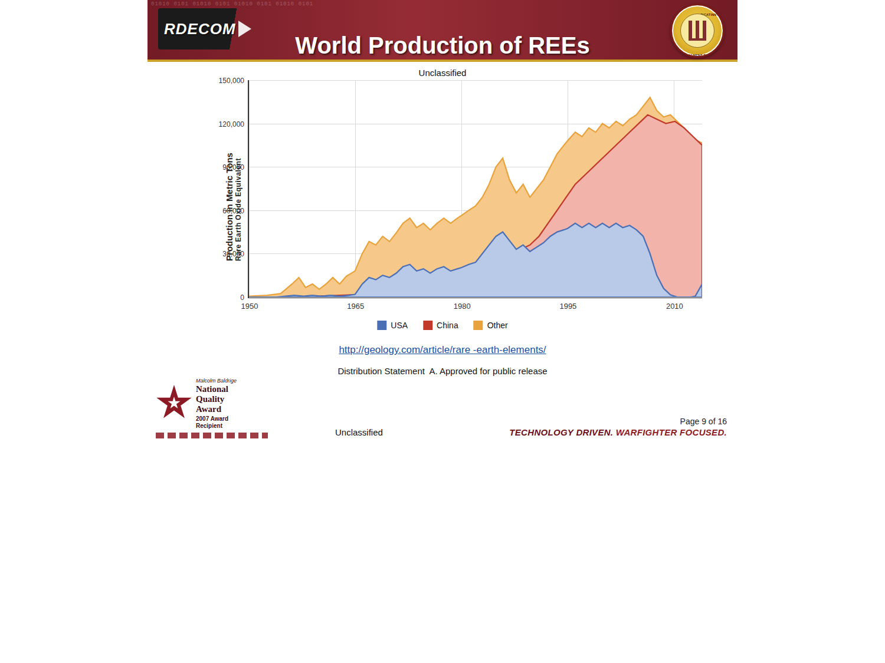RDECOM
World Production of REEs
ARMAMENT RESEARCH, DEVELOPMENT AND ENGINEERING CENTER PICATINNY ARSENAL, NJ
Unclassified
Production in Metric Tons Rare Earth Oxide Equivalent
150,000
120,000
90,000
60,000
30,000
0
1950
1965
1980
1995
2010
USA China Other
http://geology.com/article/rare -earth-elements/
Distribution Statement A. Approved for public release
Malcolm Baldrige National Quality Award 2007 Award
Recipient
Unclassified
Page 9 of 16
TECHNOLOGY DRIVEN. WARFIGHTER FOCUSED.